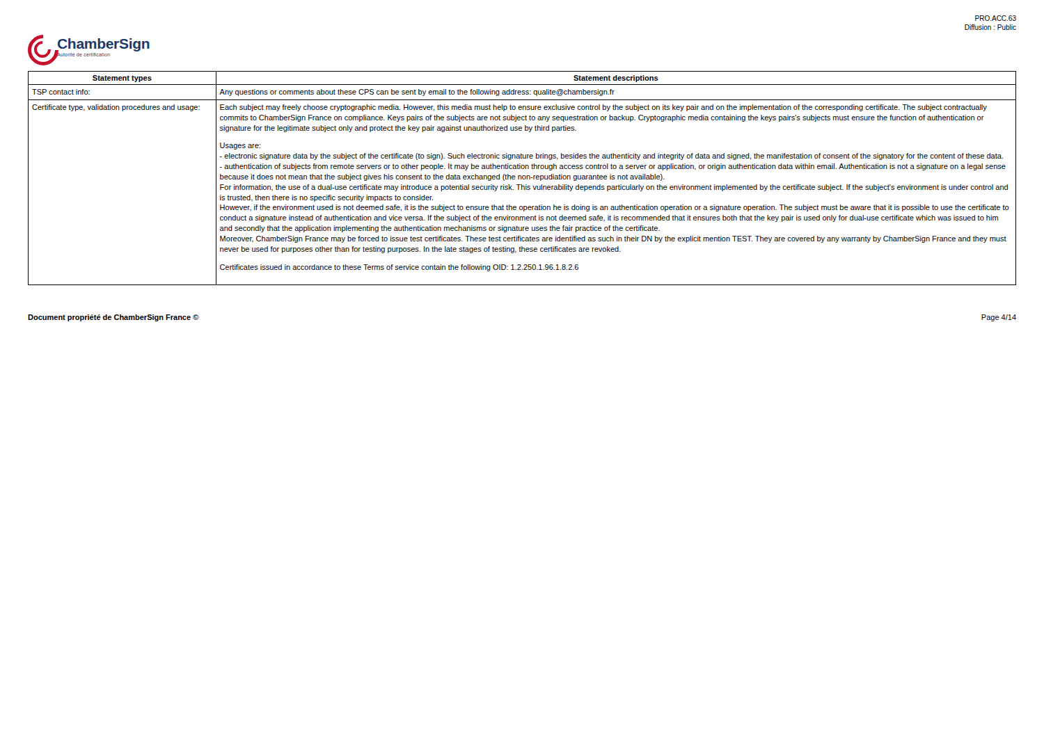PRO.ACC.63
Diffusion : Public
ChamberSign
Autorité de certification
| Statement types | Statement descriptions |
| --- | --- |
| TSP contact info: | Any questions or comments about these CPS can be sent by email to the following address: qualite@chambersign.fr |
| Certificate type, validation procedures and usage: | Each subject may freely choose cryptographic media. However, this media must help to ensure exclusive control by the subject on its key pair and on the implementation of the corresponding certificate. The subject contractually commits to ChamberSign France on compliance. Keys pairs of the subjects are not subject to any sequestration or backup. Cryptographic media containing the keys pairs's subjects must ensure the function of authentication or signature for the legitimate subject only and protect the key pair against unauthorized use by third parties. Usages are: - electronic signature data by the subject of the certificate (to sign). Such electronic signature brings, besides the authenticity and integrity of data and signed, the manifestation of consent of the signatory for the content of these data. - authentication of subjects from remote servers or to other people. It may be authentication through access control to a server or application, or origin authentication data within email. Authentication is not a signature on a legal sense because it does not mean that the subject gives his consent to the data exchanged (the non-repudiation guarantee is not available). For information, the use of a dual-use certificate may introduce a potential security risk. This vulnerability depends particularly on the environment implemented by the certificate subject. If the subject's environment is under control and is trusted, then there is no specific security impacts to consider. However, if the environment used is not deemed safe, it is the subject to ensure that the operation he is doing is an authentication operation or a signature operation. The subject must be aware that it is possible to use the certificate to conduct a signature instead of authentication and vice versa. If the subject of the environment is not deemed safe, it is recommended that it ensures both that the key pair is used only for dual-use certificate which was issued to him and secondly that the application implementing the authentication mechanisms or signature uses the fair practice of the certificate. Moreover, ChamberSign France may be forced to issue test certificates. These test certificates are identified as such in their DN by the explicit mention TEST. They are covered by any warranty by ChamberSign France and they must never be used for purposes other than for testing purposes. In the late stages of testing, these certificates are revoked. Certificates issued in accordance to these Terms of service contain the following OID: 1.2.250.1.96.1.8.2.6 |
Document propriété de ChamberSign France ©
Page 4/14